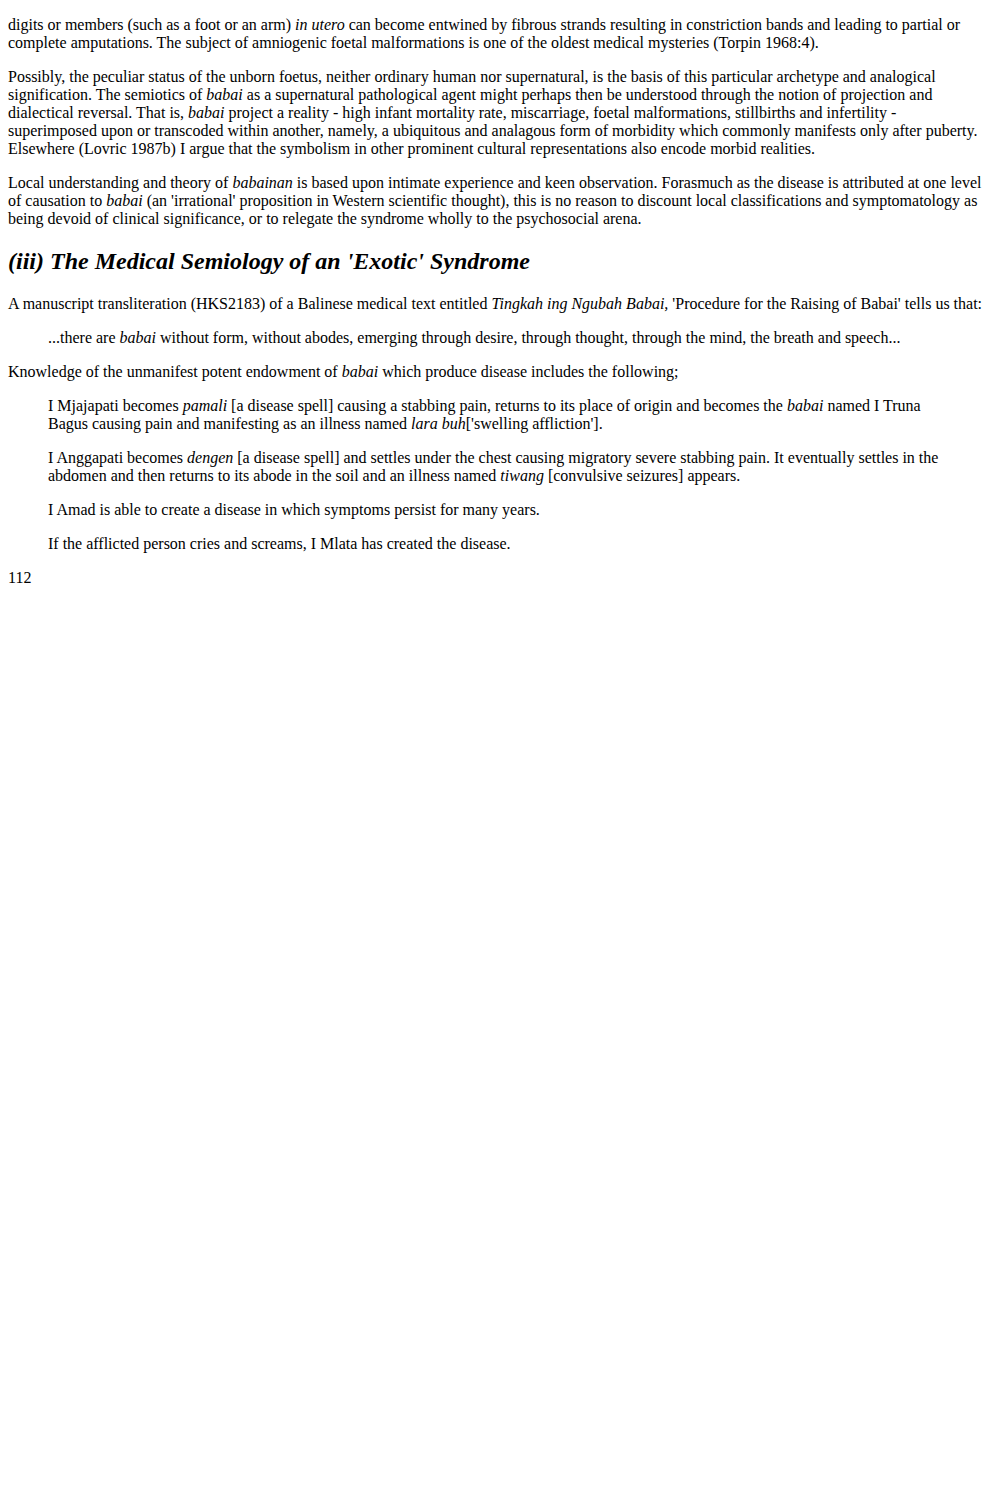digits or members (such as a foot or an arm) in utero can become entwined by fibrous strands resulting in constriction bands and leading to partial or complete amputations. The subject of amniogenic foetal malformations is one of the oldest medical mysteries (Torpin 1968:4).
Possibly, the peculiar status of the unborn foetus, neither ordinary human nor supernatural, is the basis of this particular archetype and analogical signification. The semiotics of babai as a supernatural pathological agent might perhaps then be understood through the notion of projection and dialectical reversal. That is, babai project a reality - high infant mortality rate, miscarriage, foetal malformations, stillbirths and infertility - superimposed upon or transcoded within another, namely, a ubiquitous and analagous form of morbidity which commonly manifests only after puberty. Elsewhere (Lovric 1987b) I argue that the symbolism in other prominent cultural representations also encode morbid realities.
Local understanding and theory of babainan is based upon intimate experience and keen observation. Forasmuch as the disease is attributed at one level of causation to babai (an 'irrational' proposition in Western scientific thought), this is no reason to discount local classifications and symptomatology as being devoid of clinical significance, or to relegate the syndrome wholly to the psychosocial arena.
(iii) The Medical Semiology of an 'Exotic' Syndrome
A manuscript transliteration (HKS2183) of a Balinese medical text entitled Tingkah ing Ngubah Babai, 'Procedure for the Raising of Babai' tells us that:
...there are babai without form, without abodes, emerging through desire, through thought, through the mind, the breath and speech...
Knowledge of the unmanifest potent endowment of babai which produce disease includes the following;
I Mjajapati becomes pamali [a disease spell] causing a stabbing pain, returns to its place of origin and becomes the babai named I Truna Bagus causing pain and manifesting as an illness named lara buh['swelling affliction'].
I Anggapati becomes dengen [a disease spell] and settles under the chest causing migratory severe stabbing pain. It eventually settles in the abdomen and then returns to its abode in the soil and an illness named tiwang [convulsive seizures] appears.
I Amad is able to create a disease in which symptoms persist for many years.
If the afflicted person cries and screams, I Mlata has created the disease.
112